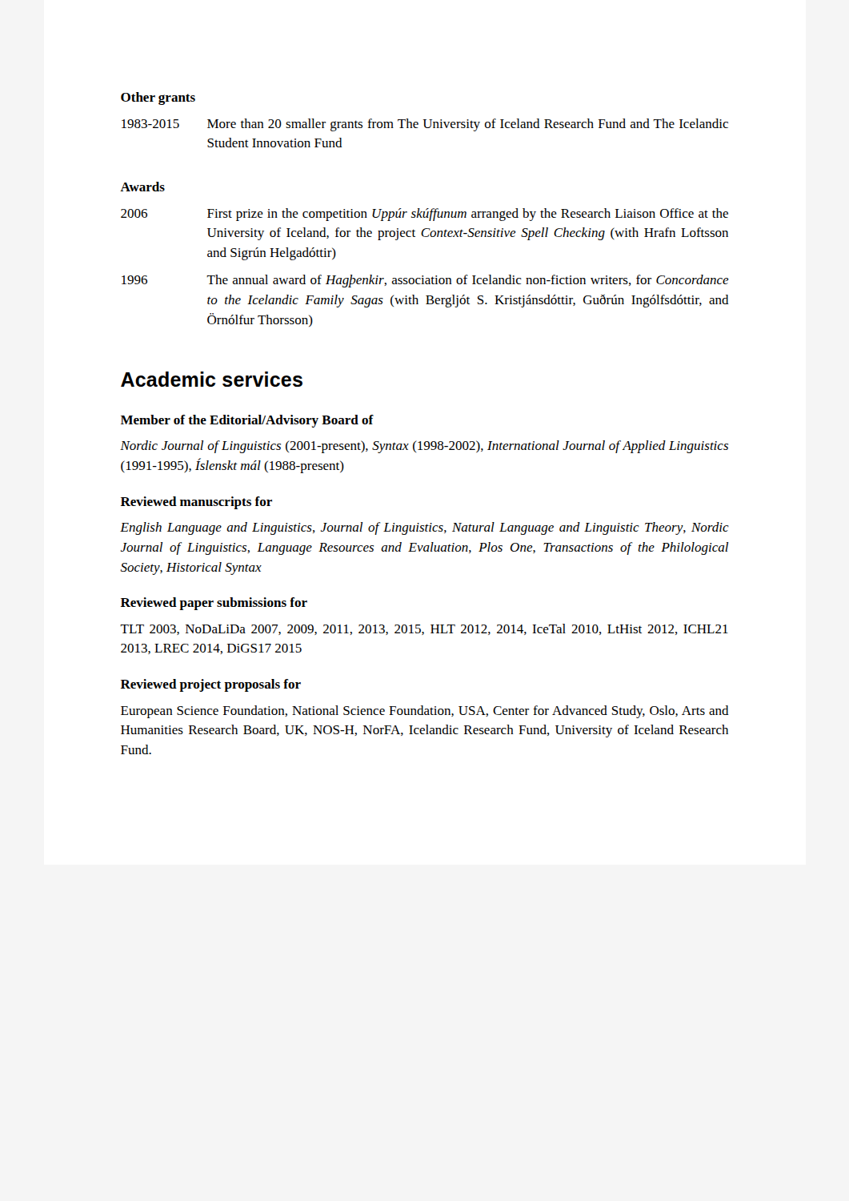Other grants
| 1983-2015 | More than 20 smaller grants from The University of Iceland Research Fund and The Icelandic Student Innovation Fund |
Awards
| 2006 | First prize in the competition Uppúr skúffunum arranged by the Research Liaison Office at the University of Iceland, for the project Context-Sensitive Spell Checking (with Hrafn Loftsson and Sigrún Helgadóttir) |
| 1996 | The annual award of Hagþenkir , association of Icelandic non-fiction writers, for Concordance to the Icelandic Family Sagas (with Bergljót S. Kristjánsdóttir, Guðrún Ingólfsdóttir, and Örnólfur Thorsson) |
Academic services
Member of the Editorial/Advisory Board of
Nordic Journal of Linguistics (2001-present), Syntax (1998-2002), International Journal of Applied Linguistics (1991-1995), Íslenskt mál (1988-present)
Reviewed manuscripts for
English Language and Linguistics, Journal of Linguistics, Natural Language and Linguistic Theory, Nordic Journal of Linguistics, Language Resources and Evaluation, Plos One, Transactions of the Philological Society, Historical Syntax
Reviewed paper submissions for
TLT 2003, NoDaLiDa 2007, 2009, 2011, 2013, 2015, HLT 2012, 2014, IceTal 2010, LtHist 2012, ICHL21 2013, LREC 2014, DiGS17 2015
Reviewed project proposals for
European Science Foundation, National Science Foundation, USA, Center for Advanced Study, Oslo, Arts and Humanities Research Board, UK, NOS-H, NorFA, Icelandic Research Fund, University of Iceland Research Fund.